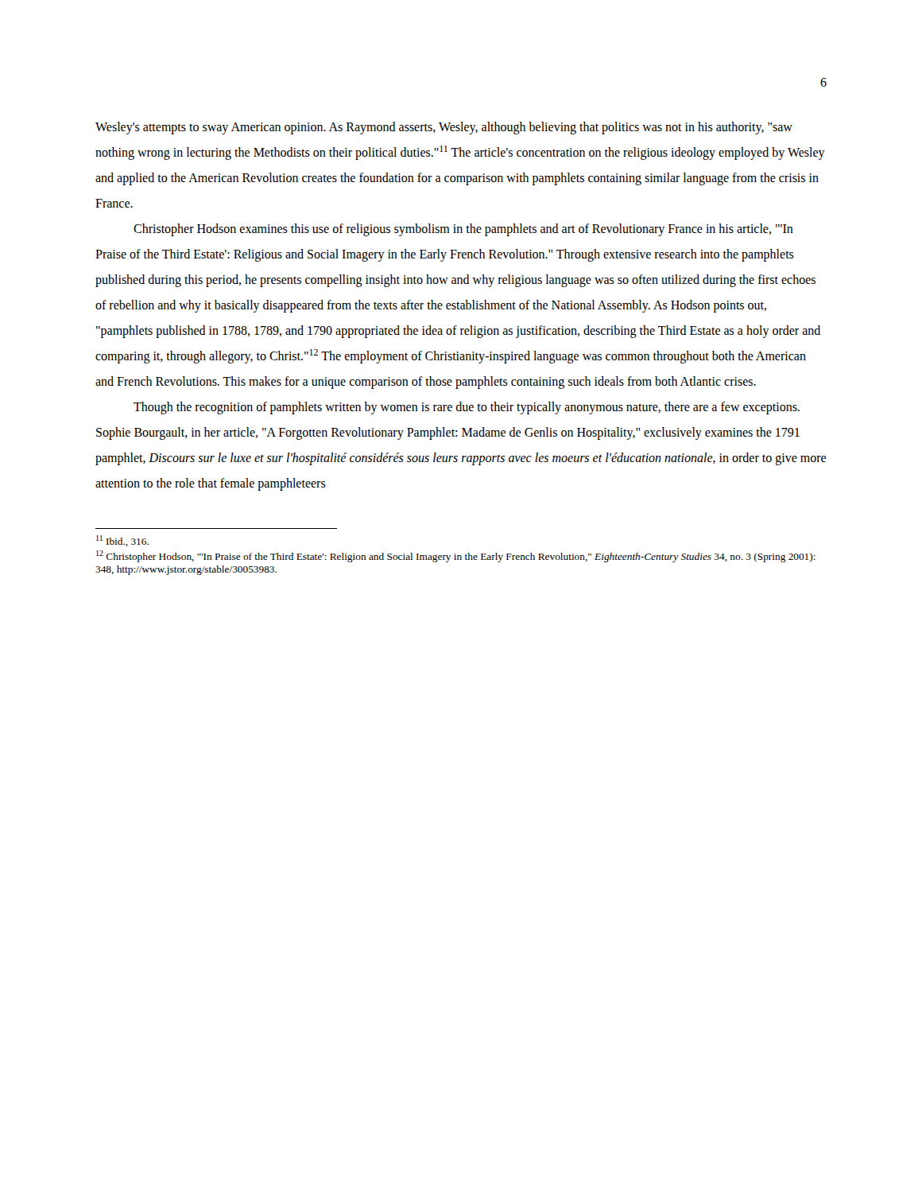6
Wesley's attempts to sway American opinion. As Raymond asserts, Wesley, although believing that politics was not in his authority, "saw nothing wrong in lecturing the Methodists on their political duties."11 The article's concentration on the religious ideology employed by Wesley and applied to the American Revolution creates the foundation for a comparison with pamphlets containing similar language from the crisis in France.
Christopher Hodson examines this use of religious symbolism in the pamphlets and art of Revolutionary France in his article, "'In Praise of the Third Estate': Religious and Social Imagery in the Early French Revolution." Through extensive research into the pamphlets published during this period, he presents compelling insight into how and why religious language was so often utilized during the first echoes of rebellion and why it basically disappeared from the texts after the establishment of the National Assembly. As Hodson points out, "pamphlets published in 1788, 1789, and 1790 appropriated the idea of religion as justification, describing the Third Estate as a holy order and comparing it, through allegory, to Christ."12 The employment of Christianity-inspired language was common throughout both the American and French Revolutions. This makes for a unique comparison of those pamphlets containing such ideals from both Atlantic crises.
Though the recognition of pamphlets written by women is rare due to their typically anonymous nature, there are a few exceptions. Sophie Bourgault, in her article, "A Forgotten Revolutionary Pamphlet: Madame de Genlis on Hospitality," exclusively examines the 1791 pamphlet, Discours sur le luxe et sur l'hospitalité considérés sous leurs rapports avec les moeurs et l'éducation nationale, in order to give more attention to the role that female pamphleteers
11 Ibid., 316.
12 Christopher Hodson, "'In Praise of the Third Estate': Religion and Social Imagery in the Early French Revolution," Eighteenth-Century Studies 34, no. 3 (Spring 2001): 348, http://www.jstor.org/stable/30053983.